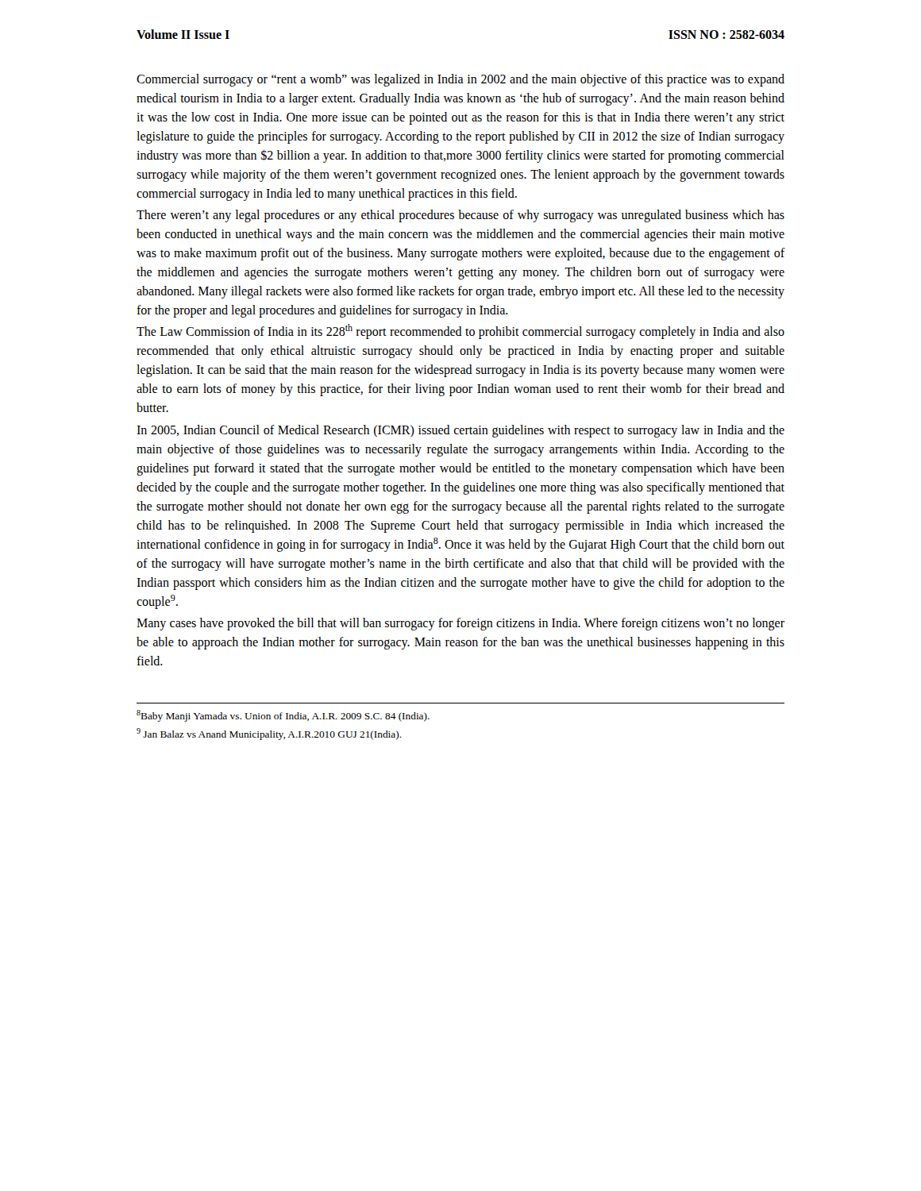Volume II Issue I ISSN NO : 2582-6034
Commercial surrogacy or “rent a womb” was legalized in India in 2002 and the main objective of this practice was to expand medical tourism in India to a larger extent. Gradually India was known as ‘the hub of surrogacy’. And the main reason behind it was the low cost in India. One more issue can be pointed out as the reason for this is that in India there weren’t any strict legislature to guide the principles for surrogacy. According to the report published by CII in 2012 the size of Indian surrogacy industry was more than $2 billion a year. In addition to that,more 3000 fertility clinics were started for promoting commercial surrogacy while majority of the them weren’t government recognized ones. The lenient approach by the government towards commercial surrogacy in India led to many unethical practices in this field.
There weren’t any legal procedures or any ethical procedures because of why surrogacy was unregulated business which has been conducted in unethical ways and the main concern was the middlemen and the commercial agencies their main motive was to make maximum profit out of the business. Many surrogate mothers were exploited, because due to the engagement of the middlemen and agencies the surrogate mothers weren’t getting any money. The children born out of surrogacy were abandoned. Many illegal rackets were also formed like rackets for organ trade, embryo import etc. All these led to the necessity for the proper and legal procedures and guidelines for surrogacy in India.
The Law Commission of India in its 228th report recommended to prohibit commercial surrogacy completely in India and also recommended that only ethical altruistic surrogacy should only be practiced in India by enacting proper and suitable legislation. It can be said that the main reason for the widespread surrogacy in India is its poverty because many women were able to earn lots of money by this practice, for their living poor Indian woman used to rent their womb for their bread and butter.
In 2005, Indian Council of Medical Research (ICMR) issued certain guidelines with respect to surrogacy law in India and the main objective of those guidelines was to necessarily regulate the surrogacy arrangements within India. According to the guidelines put forward it stated that the surrogate mother would be entitled to the monetary compensation which have been decided by the couple and the surrogate mother together. In the guidelines one more thing was also specifically mentioned that the surrogate mother should not donate her own egg for the surrogacy because all the parental rights related to the surrogate child has to be relinquished. In 2008 The Supreme Court held that surrogacy permissible in India which increased the international confidence in going in for surrogacy in India8. Once it was held by the Gujarat High Court that the child born out of the surrogacy will have surrogate mother’s name in the birth certificate and also that that child will be provided with the Indian passport which considers him as the Indian citizen and the surrogate mother have to give the child for adoption to the couple9.
Many cases have provoked the bill that will ban surrogacy for foreign citizens in India. Where foreign citizens won’t no longer be able to approach the Indian mother for surrogacy. Main reason for the ban was the unethical businesses happening in this field.
8Baby Manji Yamada vs. Union of India, A.I.R. 2009 S.C. 84 (India).
9 Jan Balaz vs Anand Municipality, A.I.R.2010 GUJ 21(India).